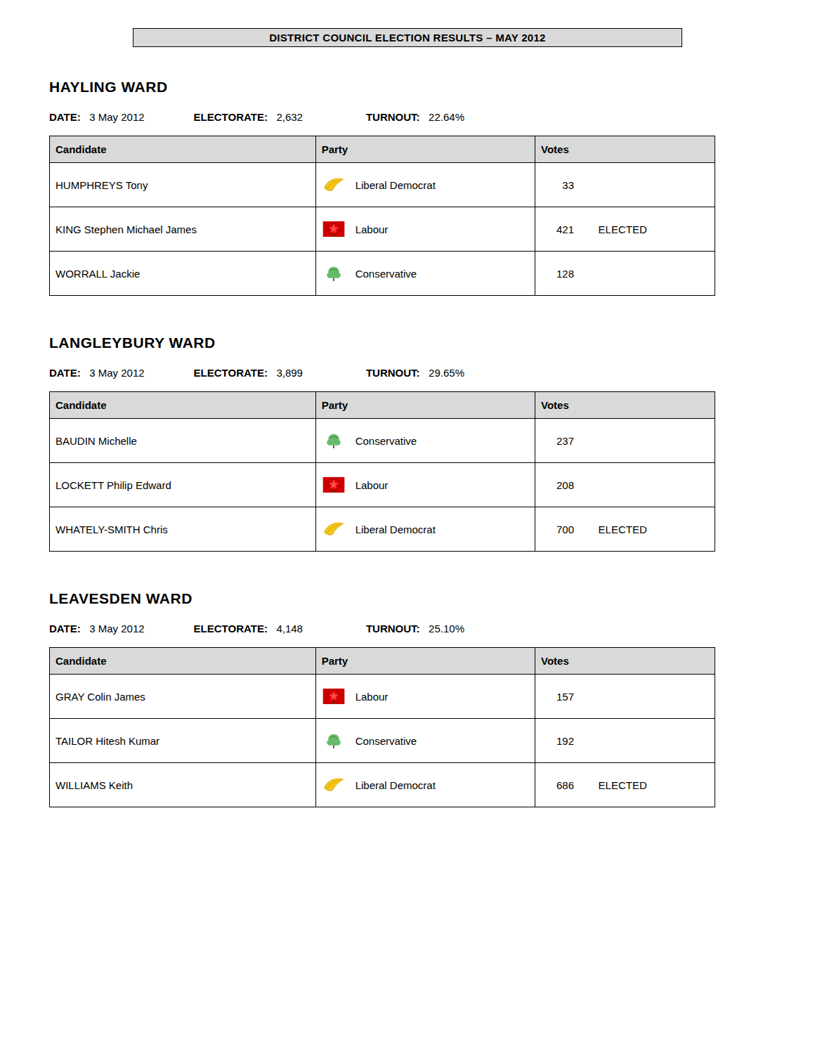DISTRICT COUNCIL ELECTION RESULTS – MAY 2012
HAYLING WARD
DATE: 3 May 2012 ELECTORATE: 2,632 TURNOUT: 22.64%
| Candidate | Party | Votes |
| --- | --- | --- |
| HUMPHREYS Tony | Liberal Democrat | 33 |
| KING Stephen Michael James | Labour | 421 ELECTED |
| WORRALL Jackie | Conservative | 128 |
LANGLEYBURY WARD
DATE: 3 May 2012 ELECTORATE: 3,899 TURNOUT: 29.65%
| Candidate | Party | Votes |
| --- | --- | --- |
| BAUDIN Michelle | Conservative | 237 |
| LOCKETT Philip Edward | Labour | 208 |
| WHATELY-SMITH Chris | Liberal Democrat | 700 ELECTED |
LEAVESDEN WARD
DATE: 3 May 2012 ELECTORATE: 4,148 TURNOUT: 25.10%
| Candidate | Party | Votes |
| --- | --- | --- |
| GRAY Colin James | Labour | 157 |
| TAILOR Hitesh Kumar | Conservative | 192 |
| WILLIAMS Keith | Liberal Democrat | 686 ELECTED |